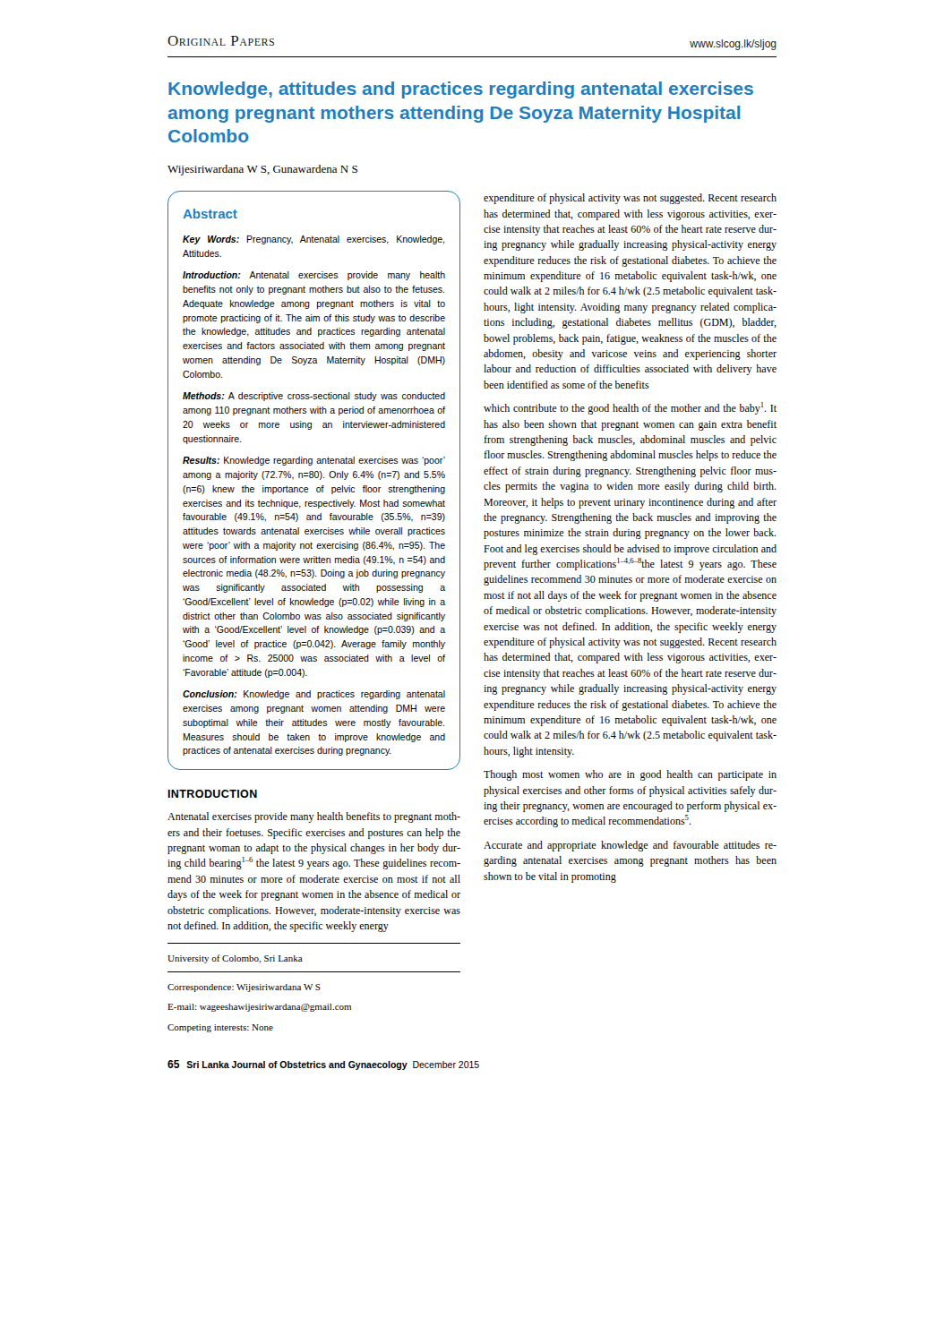Original Papers
www.slcog.lk/sljog
Knowledge, attitudes and practices regarding antenatal exercises among pregnant mothers attending De Soyza Maternity Hospital Colombo
Wijesiriwardana W S, Gunawardena N S
Abstract
Key Words: Pregnancy, Antenatal exercises, Knowledge, Attitudes.
Introduction: Antenatal exercises provide many health benefits not only to pregnant mothers but also to the fetuses. Adequate knowledge among pregnant mothers is vital to promote practicing of it. The aim of this study was to describe the knowledge, attitudes and practices regarding antenatal exercises and factors associated with them among pregnant women attending De Soyza Maternity Hospital (DMH) Colombo.
Methods: A descriptive cross-sectional study was conducted among 110 pregnant mothers with a period of amenorrhoea of 20 weeks or more using an interviewer-administered questionnaire.
Results: Knowledge regarding antenatal exercises was ‘poor’ among a majority (72.7%, n=80). Only 6.4% (n=7) and 5.5% (n=6) knew the importance of pelvic floor strengthening exercises and its technique, respectively. Most had somewhat favourable (49.1%, n=54) and favourable (35.5%, n=39) attitudes towards antenatal exercises while overall practices were ‘poor’ with a majority not exercising (86.4%, n=95). The sources of information were written media (49.1%, n =54) and electronic media (48.2%, n=53). Doing a job during pregnancy was significantly associated with possessing a ‘Good/Excellent’ level of knowledge (p=0.02) while living in a district other than Colombo was also associated significantly with a ‘Good/Excellent’ level of knowledge (p=0.039) and a ‘Good’ level of practice (p=0.042). Average family monthly income of > Rs. 25000 was associated with a level of ‘Favorable’ attitude (p=0.004).
Conclusion: Knowledge and practices regarding antenatal exercises among pregnant women attending DMH were suboptimal while their attitudes were mostly favourable. Measures should be taken to improve knowledge and practices of antenatal exercises during pregnancy.
INTRODUCTION
Antenatal exercises provide many health benefits to pregnant mothers and their foetuses. Specific exercises and postures can help the pregnant woman to adapt to the physical changes in her body during child bearing1–6 the latest 9 years ago. These guidelines recommend 30 minutes or more of moderate exercise on most if not all days of the week for pregnant women in the absence of medical or obstetric complications. However, moderate-intensity exercise was not defined. In addition, the specific weekly energy
University of Colombo, Sri Lanka
Correspondence: Wijesiriwardana W S
E-mail: wageeshawijesiriwardana@gmail.com
Competing interests: None
expenditure of physical activity was not suggested. Recent research has determined that, compared with less vigorous activities, exercise intensity that reaches at least 60% of the heart rate reserve during pregnancy while gradually increasing physical-activity energy expenditure reduces the risk of gestational diabetes. To achieve the minimum expenditure of 16 metabolic equivalent task-h/wk, one could walk at 2 miles/h for 6.4 h/wk (2.5 metabolic equivalent task-hours, light intensity. Avoiding many pregnancy related complications including, gestational diabetes mellitus (GDM), bladder, bowel problems, back pain, fatigue, weakness of the muscles of the abdomen, obesity and varicose veins and experiencing shorter labour and reduction of difficulties associated with delivery have been identified as some of the benefits
which contribute to the good health of the mother and the baby1. It has also been shown that pregnant women can gain extra benefit from strengthening back muscles, abdominal muscles and pelvic floor muscles. Strengthening abdominal muscles helps to reduce the effect of strain during pregnancy. Strengthening pelvic floor muscles permits the vagina to widen more easily during child birth. Moreover, it helps to prevent urinary incontinence during and after the pregnancy. Strengthening the back muscles and improving the postures minimize the strain during pregnancy on the lower back. Foot and leg exercises should be advised to improve circulation and prevent further complications1–4,6–8the latest 9 years ago. These guidelines recommend 30 minutes or more of moderate exercise on most if not all days of the week for pregnant women in the absence of medical or obstetric complications. However, moderate-intensity exercise was not defined. In addition, the specific weekly energy expenditure of physical activity was not suggested. Recent research has determined that, compared with less vigorous activities, exercise intensity that reaches at least 60% of the heart rate reserve during pregnancy while gradually increasing physical-activity energy expenditure reduces the risk of gestational diabetes. To achieve the minimum expenditure of 16 metabolic equivalent task-h/wk, one could walk at 2 miles/h for 6.4 h/wk (2.5 metabolic equivalent task-hours, light intensity.
Though most women who are in good health can participate in physical exercises and other forms of physical activities safely during their pregnancy, women are encouraged to perform physical exercises according to medical recommendations5.
Accurate and appropriate knowledge and favourable attitudes regarding antenatal exercises among pregnant mothers has been shown to be vital in promoting
65 Sri Lanka Journal of Obstetrics and Gynaecology December 2015